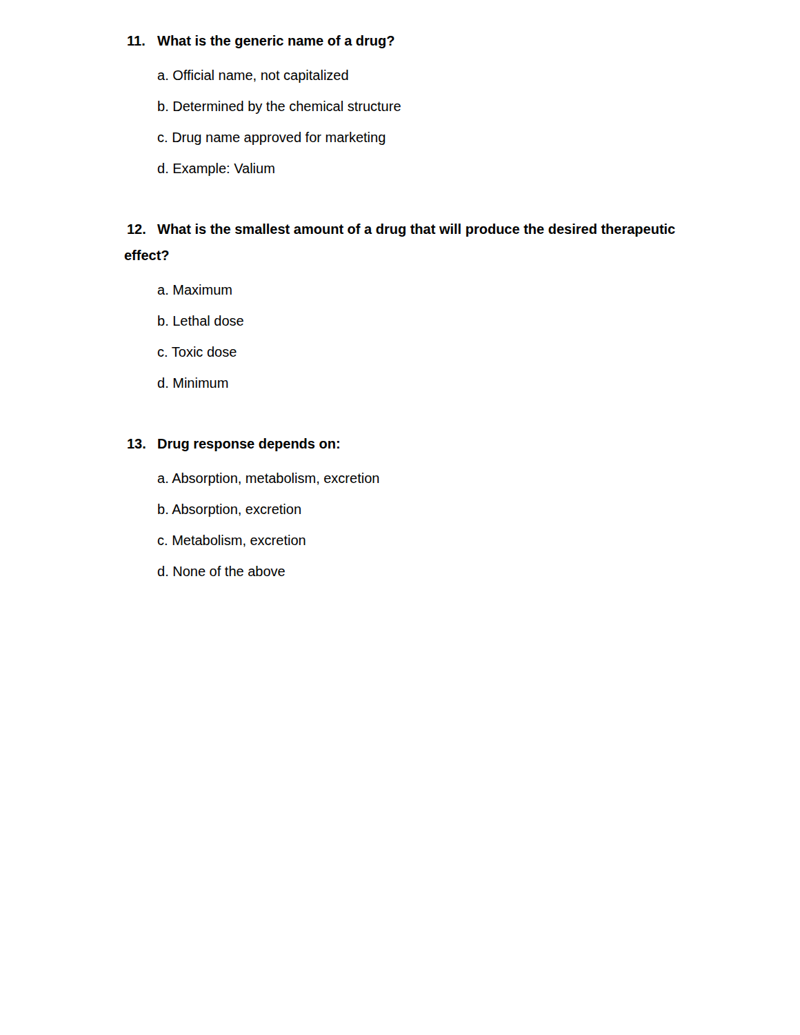What is the generic name of a drug?
Official name, not capitalized
Determined by the chemical structure
Drug name approved for marketing
Example: Valium
What is the smallest amount of a drug that will produce the desired therapeutic effect?
Maximum
Lethal dose
Toxic dose
Minimum
Drug response depends on:
Absorption, metabolism, excretion
Absorption, excretion
Metabolism, excretion
None of the above